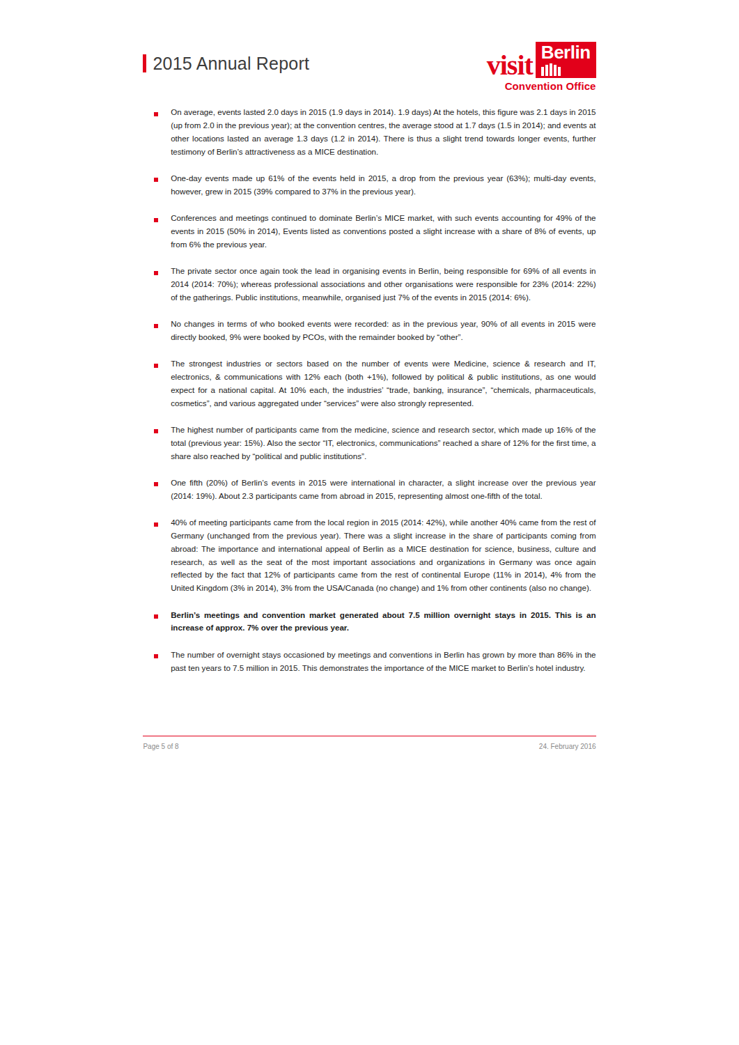2015 Annual Report
visit Berlin
Convention Office
On average, events lasted 2.0 days in 2015 (1.9 days in 2014). 1.9 days) At the hotels, this figure was 2.1 days in 2015 (up from 2.0 in the previous year); at the convention centres, the average stood at 1.7 days (1.5 in 2014); and events at other locations lasted an average 1.3 days (1.2 in 2014). There is thus a slight trend towards longer events, further testimony of Berlin’s attractiveness as a MICE destination.
One-day events made up 61% of the events held in 2015, a drop from the previous year (63%); multi-day events, however, grew in 2015 (39% compared to 37% in the previous year).
Conferences and meetings continued to dominate Berlin’s MICE market, with such events accounting for 49% of the events in 2015 (50% in 2014), Events listed as conventions posted a slight increase with a share of 8% of events, up from 6% the previous year.
The private sector once again took the lead in organising events in Berlin, being responsible for 69% of all events in 2014 (2014: 70%); whereas professional associations and other organisations were responsible for 23% (2014: 22%) of the gatherings. Public institutions, meanwhile, organised just 7% of the events in 2015 (2014: 6%).
No changes in terms of who booked events were recorded: as in the previous year, 90% of all events in 2015 were directly booked, 9% were booked by PCOs, with the remainder booked by “other”.
The strongest industries or sectors based on the number of events were Medicine, science & research and IT, electronics, & communications with 12% each (both +1%), followed by political & public institutions, as one would expect for a national capital. At 10% each, the industries’ “trade, banking, insurance”, “chemicals, pharmaceuticals, cosmetics”, and various aggregated under “services” were also strongly represented.
The highest number of participants came from the medicine, science and research sector, which made up 16% of the total (previous year: 15%). Also the sector “IT, electronics, communications” reached a share of 12% for the first time, a share also reached by “political and public institutions”.
One fifth (20%) of Berlin’s events in 2015 were international in character, a slight increase over the previous year (2014: 19%). About 2.3 participants came from abroad in 2015, representing almost one-fifth of the total.
40% of meeting participants came from the local region in 2015 (2014: 42%), while another 40% came from the rest of Germany (unchanged from the previous year). There was a slight increase in the share of participants coming from abroad: The importance and international appeal of Berlin as a MICE destination for science, business, culture and research, as well as the seat of the most important associations and organizations in Germany was once again reflected by the fact that 12% of participants came from the rest of continental Europe (11% in 2014), 4% from the United Kingdom (3% in 2014), 3% from the USA/Canada (no change) and 1% from other continents (also no change).
Berlin’s meetings and convention market generated about 7.5 million overnight stays in 2015. This is an increase of approx. 7% over the previous year.
The number of overnight stays occasioned by meetings and conventions in Berlin has grown by more than 86% in the past ten years to 7.5 million in 2015. This demonstrates the importance of the MICE market to Berlin’s hotel industry.
Page 5 of 8 24. February 2016